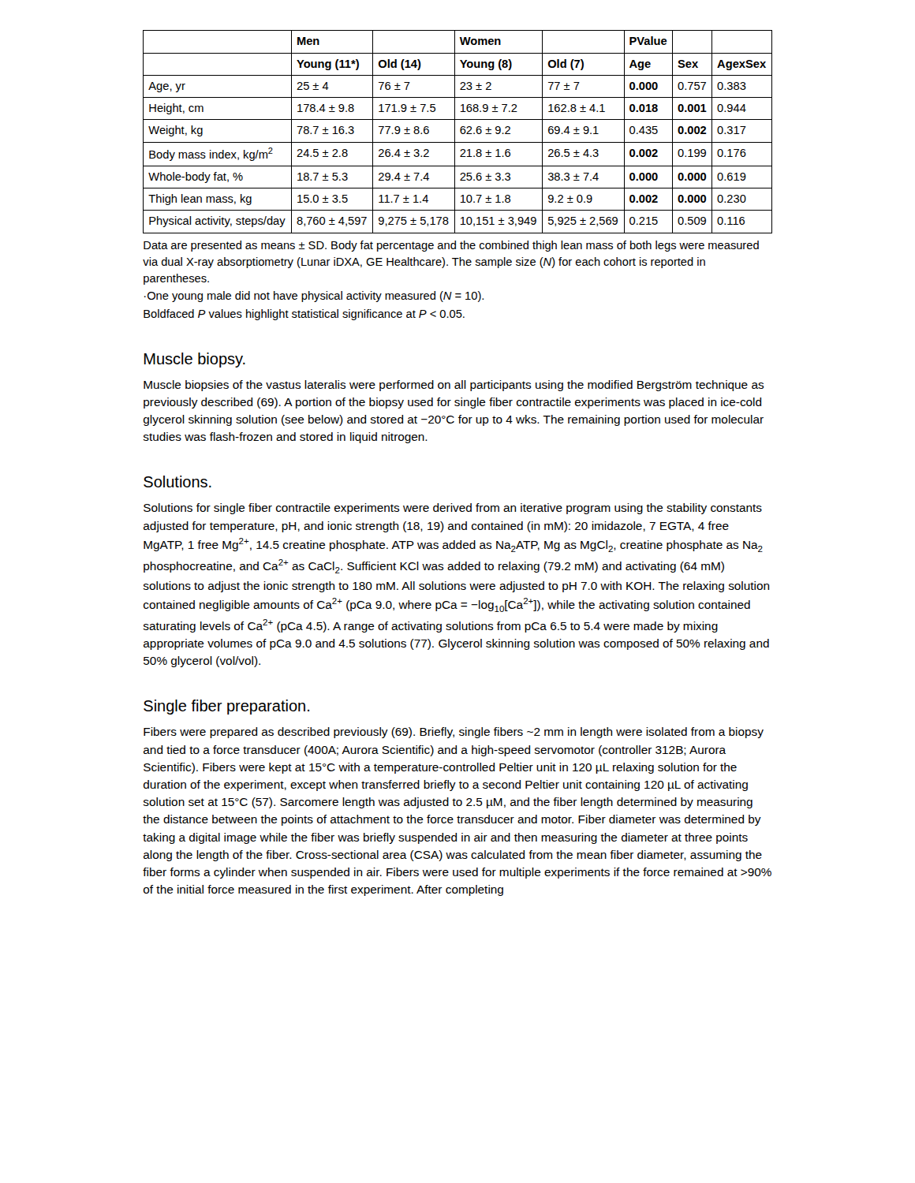| | Men | | Women | | PValue | | |
| --- | --- | --- | --- | --- | --- | --- | --- |
| | Young (11*) | Old (14) | Young (8) | Old (7) | Age | Sex | AgexSex |
| Age, yr | 25 ± 4 | 76 ± 7 | 23 ± 2 | 77 ± 7 | 0.000 | 0.757 | 0.383 |
| Height, cm | 178.4 ± 9.8 | 171.9 ± 7.5 | 168.9 ± 7.2 | 162.8 ± 4.1 | 0.018 | 0.001 | 0.944 |
| Weight, kg | 78.7 ± 16.3 | 77.9 ± 8.6 | 62.6 ± 9.2 | 69.4 ± 9.1 | 0.435 | 0.002 | 0.317 |
| Body mass index, kg/m 2 | 24.5 ± 2.8 | 26.4 ± 3.2 | 21.8 ± 1.6 | 26.5 ± 4.3 | 0.002 | 0.199 | 0.176 |
| Whole-body fat, % | 18.7 ± 5.3 | 29.4 ± 7.4 | 25.6 ± 3.3 | 38.3 ± 7.4 | 0.000 | 0.000 | 0.619 |
| Thigh lean mass, kg | 15.0 ± 3.5 | 11.7 ± 1.4 | 10.7 ± 1.8 | 9.2 ± 0.9 | 0.002 | 0.000 | 0.230 |
| Physical activity, steps/day | 8,760 ± 4,597 | 9,275 ± 5,178 | 10,151 ± 3,949 | 5,925 ± 2,569 | 0.215 | 0.509 | 0.116 |
Data are presented as means ± SD. Body fat percentage and the combined thigh lean mass of both legs were measured via dual X-ray absorptiometry (Lunar iDXA, GE Healthcare). The sample size (N) for each cohort is reported in parentheses.
·One young male did not have physical activity measured (N = 10).
Boldfaced P values highlight statistical significance at P < 0.05.
Muscle biopsy.
Muscle biopsies of the vastus lateralis were performed on all participants using the modified Bergström technique as previously described (69). A portion of the biopsy used for single fiber contractile experiments was placed in ice-cold glycerol skinning solution (see below) and stored at −20°C for up to 4 wks. The remaining portion used for molecular studies was flash-frozen and stored in liquid nitrogen.
Solutions.
Solutions for single fiber contractile experiments were derived from an iterative program using the stability constants adjusted for temperature, pH, and ionic strength (18, 19) and contained (in mM): 20 imidazole, 7 EGTA, 4 free MgATP, 1 free Mg2+, 14.5 creatine phosphate. ATP was added as Na2ATP, Mg as MgCl2, creatine phosphate as Na2 phosphocreatine, and Ca2+ as CaCl2. Sufficient KCl was added to relaxing (79.2 mM) and activating (64 mM) solutions to adjust the ionic strength to 180 mM. All solutions were adjusted to pH 7.0 with KOH. The relaxing solution contained negligible amounts of Ca2+ (pCa 9.0, where pCa = −log10[Ca2+]), while the activating solution contained saturating levels of Ca2+ (pCa 4.5). A range of activating solutions from pCa 6.5 to 5.4 were made by mixing appropriate volumes of pCa 9.0 and 4.5 solutions (77). Glycerol skinning solution was composed of 50% relaxing and 50% glycerol (vol/vol).
Single fiber preparation.
Fibers were prepared as described previously (69). Briefly, single fibers ~2 mm in length were isolated from a biopsy and tied to a force transducer (400A; Aurora Scientific) and a high-speed servomotor (controller 312B; Aurora Scientific). Fibers were kept at 15°C with a temperature-controlled Peltier unit in 120 µL relaxing solution for the duration of the experiment, except when transferred briefly to a second Peltier unit containing 120 µL of activating solution set at 15°C (57). Sarcomere length was adjusted to 2.5 µM, and the fiber length determined by measuring the distance between the points of attachment to the force transducer and motor. Fiber diameter was determined by taking a digital image while the fiber was briefly suspended in air and then measuring the diameter at three points along the length of the fiber. Cross-sectional area (CSA) was calculated from the mean fiber diameter, assuming the fiber forms a cylinder when suspended in air. Fibers were used for multiple experiments if the force remained at >90% of the initial force measured in the first experiment. After completing